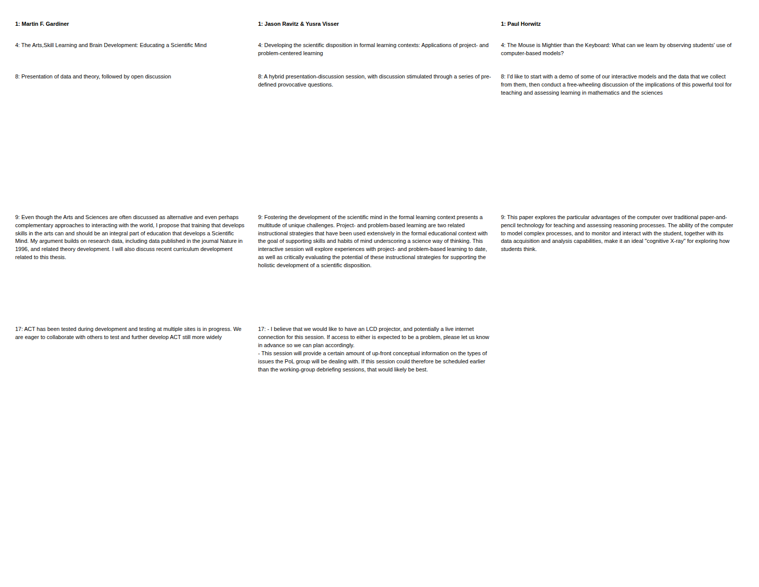| 1: Martin F. Gardiner | 1: Jason Ravitz & Yusra Visser | 1: Paul Horwitz |
| 4: The Arts,Skill Learning and Brain Development: Educating a Scientific Mind | 4: Developing the scientific disposition in formal learning contexts: Applications of project- and problem-centered learning | 4: The Mouse is Mightier than the Keyboard: What can we learn by observing students' use of computer-based models? |
| 8: Presentation of data and theory, followed by open discussion | 8: A hybrid presentation-discussion session, with discussion stimulated through a series of pre-defined provocative questions. | 8: I'd like to start with a demo of some of our interactive models and the data that we collect from them, then conduct a free-wheeling discussion of the implications of this powerful tool for teaching and assessing learning in mathematics and the sciences |
| 9: Even though the Arts and Sciences are often discussed as alternative and even perhaps complementary approaches to interacting with the world, I propose that training that develops skills in the arts can and should be an integral part of education that develops a Scientific Mind. My argument builds on research data, including data published in the journal Nature in 1996, and related theory development. I will also discuss recent curriculum development related to this thesis. | 9: Fostering the development of the scientific mind in the formal learning context presents a multitude of unique challenges. Project- and problem-based learning are two related instructional strategies that have been used extensively in the formal educational context with the goal of supporting skills and habits of mind underscoring a science way of thinking. This interactive session will explore experiences with project- and problem-based learning to date, as well as critically evaluating the potential of these instructional strategies for supporting the holistic development of a scientific disposition. | 9: This paper explores the particular advantages of the computer over traditional paper-and-pencil technology for teaching and assessing reasoning processes. The ability of the computer to model complex processes, and to monitor and interact with the student, together with its data acquisition and analysis capabilities, make it an ideal "cognitive X-ray" for exploring how students think. |
| 17: ACT has been tested during development and testing at multiple sites is in progress. We are eager to collaborate with others to test and further develop ACT still more widely | 17: - I believe that we would like to have an LCD projector, and potentially a live internet connection for this session. If access to either is expected to be a problem, please let us know in advance so we can plan accordingly. - This session will provide a certain amount of up-front conceptual information on the types of issues the PoL group will be dealing with. If this session could therefore be scheduled earlier than the working-group debriefing sessions, that would likely be best. | |